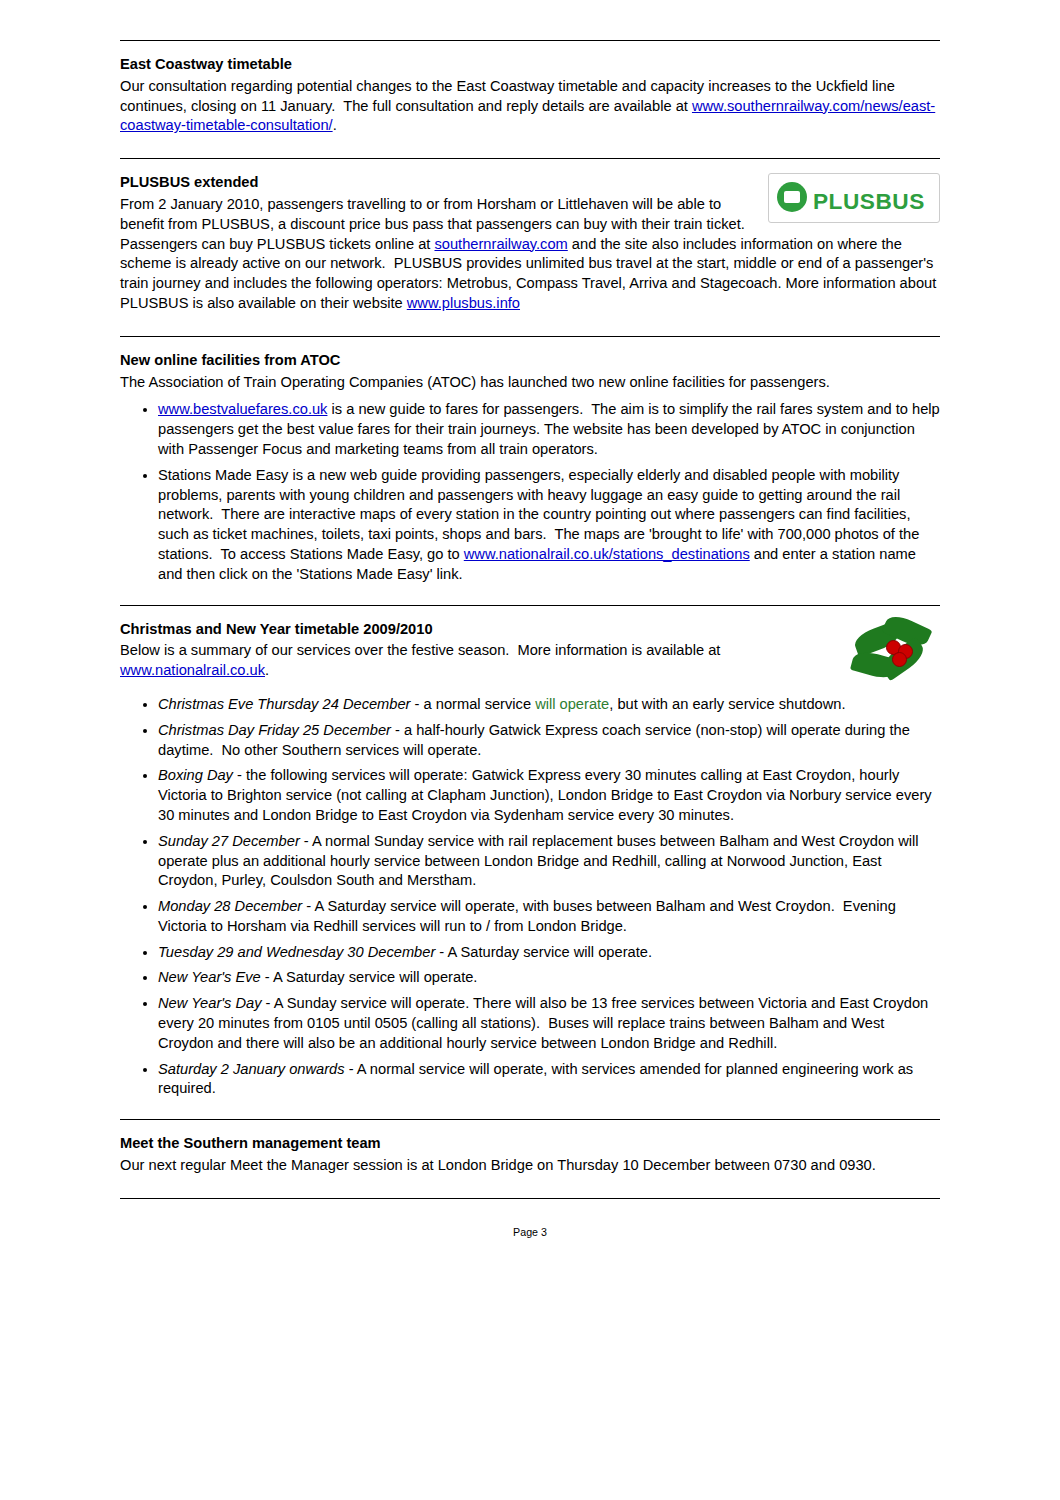East Coastway timetable
Our consultation regarding potential changes to the East Coastway timetable and capacity increases to the Uckfield line continues, closing on 11 January. The full consultation and reply details are available at www.southernrailway.com/news/east-coastway-timetable-consultation/.
PLUSBUS
PLUSBUS extended
From 2 January 2010, passengers travelling to or from Horsham or Littlehaven will be able to benefit from PLUSBUS, a discount price bus pass that passengers can buy with their train ticket. Passengers can buy PLUSBUS tickets online at southernrailway.com and the site also includes information on where the scheme is already active on our network. PLUSBUS provides unlimited bus travel at the start, middle or end of a passenger's train journey and includes the following operators: Metrobus, Compass Travel, Arriva and Stagecoach. More information about PLUSBUS is also available on their website www.plusbus.info
New online facilities from ATOC
The Association of Train Operating Companies (ATOC) has launched two new online facilities for passengers.
www.bestvaluefares.co.uk is a new guide to fares for passengers. The aim is to simplify the rail fares system and to help passengers get the best value fares for their train journeys. The website has been developed by ATOC in conjunction with Passenger Focus and marketing teams from all train operators.
Stations Made Easy is a new web guide providing passengers, especially elderly and disabled people with mobility problems, parents with young children and passengers with heavy luggage an easy guide to getting around the rail network. There are interactive maps of every station in the country pointing out where passengers can find facilities, such as ticket machines, toilets, taxi points, shops and bars. The maps are 'brought to life' with 700,000 photos of the stations. To access Stations Made Easy, go to www.nationalrail.co.uk/stations_destinations and enter a station name and then click on the 'Stations Made Easy' link.
Christmas and New Year timetable 2009/2010
Below is a summary of our services over the festive season. More information is available at www.nationalrail.co.uk.
Christmas Eve Thursday 24 December - a normal service will operate, but with an early service shutdown.
Christmas Day Friday 25 December - a half-hourly Gatwick Express coach service (non-stop) will operate during the daytime. No other Southern services will operate.
Boxing Day - the following services will operate: Gatwick Express every 30 minutes calling at East Croydon, hourly Victoria to Brighton service (not calling at Clapham Junction), London Bridge to East Croydon via Norbury service every 30 minutes and London Bridge to East Croydon via Sydenham service every 30 minutes.
Sunday 27 December - A normal Sunday service with rail replacement buses between Balham and West Croydon will operate plus an additional hourly service between London Bridge and Redhill, calling at Norwood Junction, East Croydon, Purley, Coulsdon South and Merstham.
Monday 28 December - A Saturday service will operate, with buses between Balham and West Croydon. Evening Victoria to Horsham via Redhill services will run to / from London Bridge.
Tuesday 29 and Wednesday 30 December - A Saturday service will operate.
New Year's Eve - A Saturday service will operate.
New Year's Day - A Sunday service will operate. There will also be 13 free services between Victoria and East Croydon every 20 minutes from 0105 until 0505 (calling all stations). Buses will replace trains between Balham and West Croydon and there will also be an additional hourly service between London Bridge and Redhill.
Saturday 2 January onwards - A normal service will operate, with services amended for planned engineering work as required.
Meet the Southern management team
Our next regular Meet the Manager session is at London Bridge on Thursday 10 December between 0730 and 0930.
Page 3